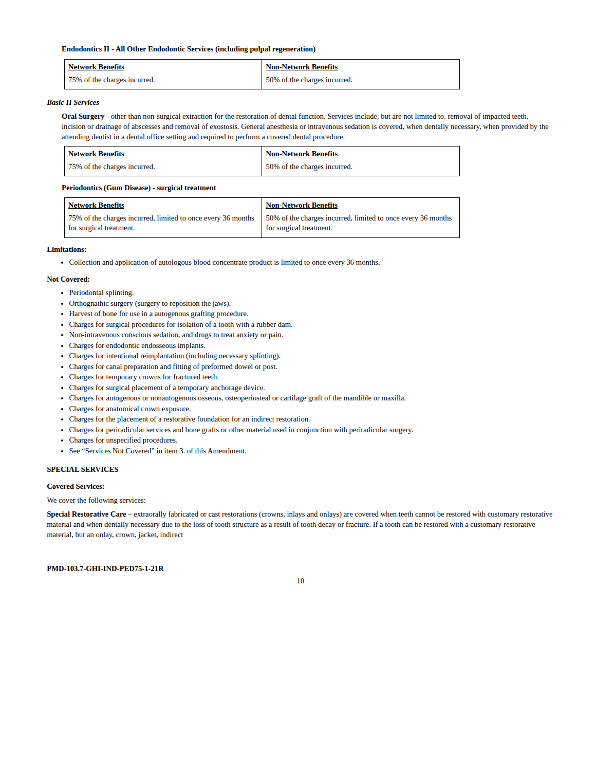Endodontics II - All Other Endodontic Services (including pulpal regeneration)
| Network Benefits 75% of the charges incurred. | Non-Network Benefits 50% of the charges incurred. |
Basic II Services
Oral Surgery - other than non-surgical extraction for the restoration of dental function. Services include, but are not limited to, removal of impacted teeth, incision or drainage of abscesses and removal of exostosis. General anesthesia or intravenous sedation is covered, when dentally necessary, when provided by the attending dentist in a dental office setting and required to perform a covered dental procedure.
| Network Benefits 75% of the charges incurred. | Non-Network Benefits 50% of the charges incurred. |
Periodontics (Gum Disease) - surgical treatment
| Network Benefits 75% of the charges incurred, limited to once every 36 months for surgical treatment. | Non-Network Benefits 50% of the charges incurred, limited to once every 36 months for surgical treatment. |
Limitations:
Collection and application of autologous blood concentrate product is limited to once every 36 months.
Not Covered:
Periodontal splinting.
Orthognathic surgery (surgery to reposition the jaws).
Harvest of bone for use in a autogenous grafting procedure.
Charges for surgical procedures for isolation of a tooth with a rubber dam.
Non-intravenous conscious sedation, and drugs to treat anxiety or pain.
Charges for endodontic endosseous implants.
Charges for intentional reimplantation (including necessary splinting).
Charges for canal preparation and fitting of preformed dowel or post.
Charges for temporary crowns for fractured teeth.
Charges for surgical placement of a temporary anchorage device.
Charges for autogenous or nonautogenous osseous, osteoperiosteal or cartilage graft of the mandible or maxilla.
Charges for anatomical crown exposure.
Charges for the placement of a restorative foundation for an indirect restoration.
Charges for periradicular services and bone grafts or other material used in conjunction with periradicular surgery.
Charges for unspecified procedures.
See “Services Not Covered” in item 3. of this Amendment.
SPECIAL SERVICES
Covered Services:
We cover the following services:
Special Restorative Care – extraorally fabricated or cast restorations (crowns, inlays and onlays) are covered when teeth cannot be restored with customary restorative material and when dentally necessary due to the loss of tooth structure as a result of tooth decay or fracture. If a tooth can be restored with a customary restorative material, but an onlay, crown, jacket, indirect
PMD-103.7-GHI-IND-PED75-1-21R
10